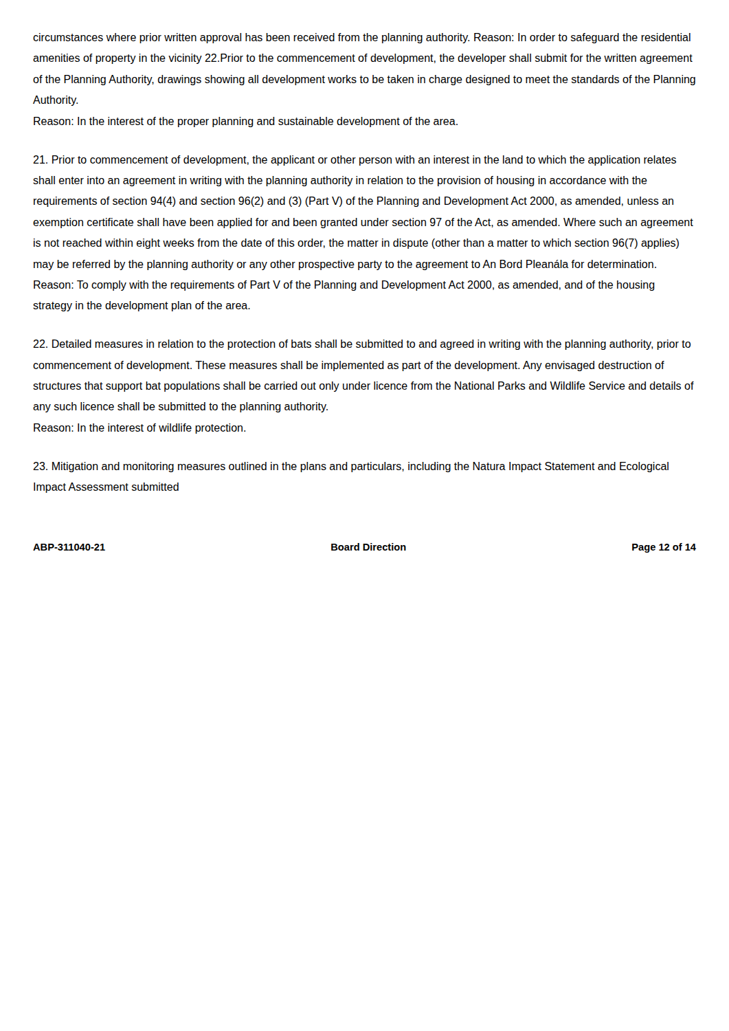circumstances where prior written approval has been received from the planning authority. Reason: In order to safeguard the residential amenities of property in the vicinity 22.Prior to the commencement of development, the developer shall submit for the written agreement of the Planning Authority, drawings showing all development works to be taken in charge designed to meet the standards of the Planning Authority.
Reason: In the interest of the proper planning and sustainable development of the area.
21. Prior to commencement of development, the applicant or other person with an interest in the land to which the application relates shall enter into an agreement in writing with the planning authority in relation to the provision of housing in accordance with the requirements of section 94(4) and section 96(2) and (3) (Part V) of the Planning and Development Act 2000, as amended, unless an exemption certificate shall have been applied for and been granted under section 97 of the Act, as amended. Where such an agreement is not reached within eight weeks from the date of this order, the matter in dispute (other than a matter to which section 96(7) applies) may be referred by the planning authority or any other prospective party to the agreement to An Bord Pleanála for determination.
Reason: To comply with the requirements of Part V of the Planning and Development Act 2000, as amended, and of the housing strategy in the development plan of the area.
22. Detailed measures in relation to the protection of bats shall be submitted to and agreed in writing with the planning authority, prior to commencement of development. These measures shall be implemented as part of the development. Any envisaged destruction of structures that support bat populations shall be carried out only under licence from the National Parks and Wildlife Service and details of any such licence shall be submitted to the planning authority.
Reason: In the interest of wildlife protection.
23. Mitigation and monitoring measures outlined in the plans and particulars, including the Natura Impact Statement and Ecological Impact Assessment submitted
ABP-311040-21 Board Direction Page 12 of 14